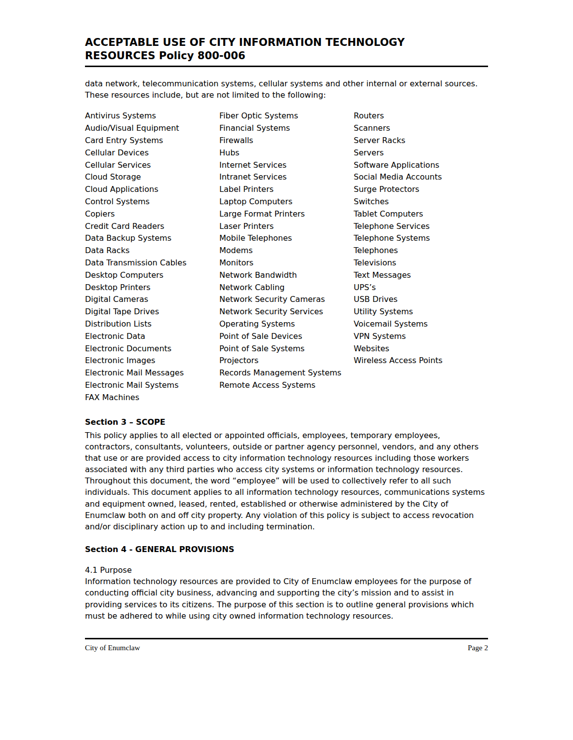ACCEPTABLE USE OF CITY INFORMATION TECHNOLOGY
RESOURCES Policy 800-006
data network, telecommunication systems, cellular systems and other internal or external sources. These resources include, but are not limited to the following:
| Antivirus Systems Audio/Visual Equipment Card Entry Systems Cellular Devices Cellular Services Cloud Storage Cloud Applications Control Systems Copiers Credit Card Readers Data Backup Systems Data Racks Data Transmission Cables Desktop Computers Desktop Printers Digital Cameras Digital Tape Drives Distribution Lists Electronic Data Electronic Documents Electronic Images Electronic Mail Messages Electronic Mail Systems FAX Machines | Fiber Optic Systems Financial Systems Firewalls Hubs Internet Services Intranet Services Label Printers Laptop Computers Large Format Printers Laser Printers Mobile Telephones Modems Monitors Network Bandwidth Network Cabling Network Security Cameras Network Security Services Operating Systems Point of Sale Devices Point of Sale Systems Projectors Records Management Systems Remote Access Systems | Routers Scanners Server Racks Servers Software Applications Social Media Accounts Surge Protectors Switches Tablet Computers Telephone Services Telephone Systems Telephones Televisions Text Messages UPS’s USB Drives Utility Systems Voicemail Systems VPN Systems Websites Wireless Access Points |
Section 3 – SCOPE
This policy applies to all elected or appointed officials, employees, temporary employees, contractors, consultants, volunteers, outside or partner agency personnel, vendors, and any others that use or are provided access to city information technology resources including those workers associated with any third parties who access city systems or information technology resources. Throughout this document, the word “employee” will be used to collectively refer to all such individuals. This document applies to all information technology resources, communications systems and equipment owned, leased, rented, established or otherwise administered by the City of Enumclaw both on and off city property. Any violation of this policy is subject to access revocation and/or disciplinary action up to and including termination.
Section 4 - GENERAL PROVISIONS
4.1 Purpose
Information technology resources are provided to City of Enumclaw employees for the purpose of conducting official city business, advancing and supporting the city’s mission and to assist in providing services to its citizens. The purpose of this section is to outline general provisions which must be adhered to while using city owned information technology resources.
City of Enumclaw Page 2